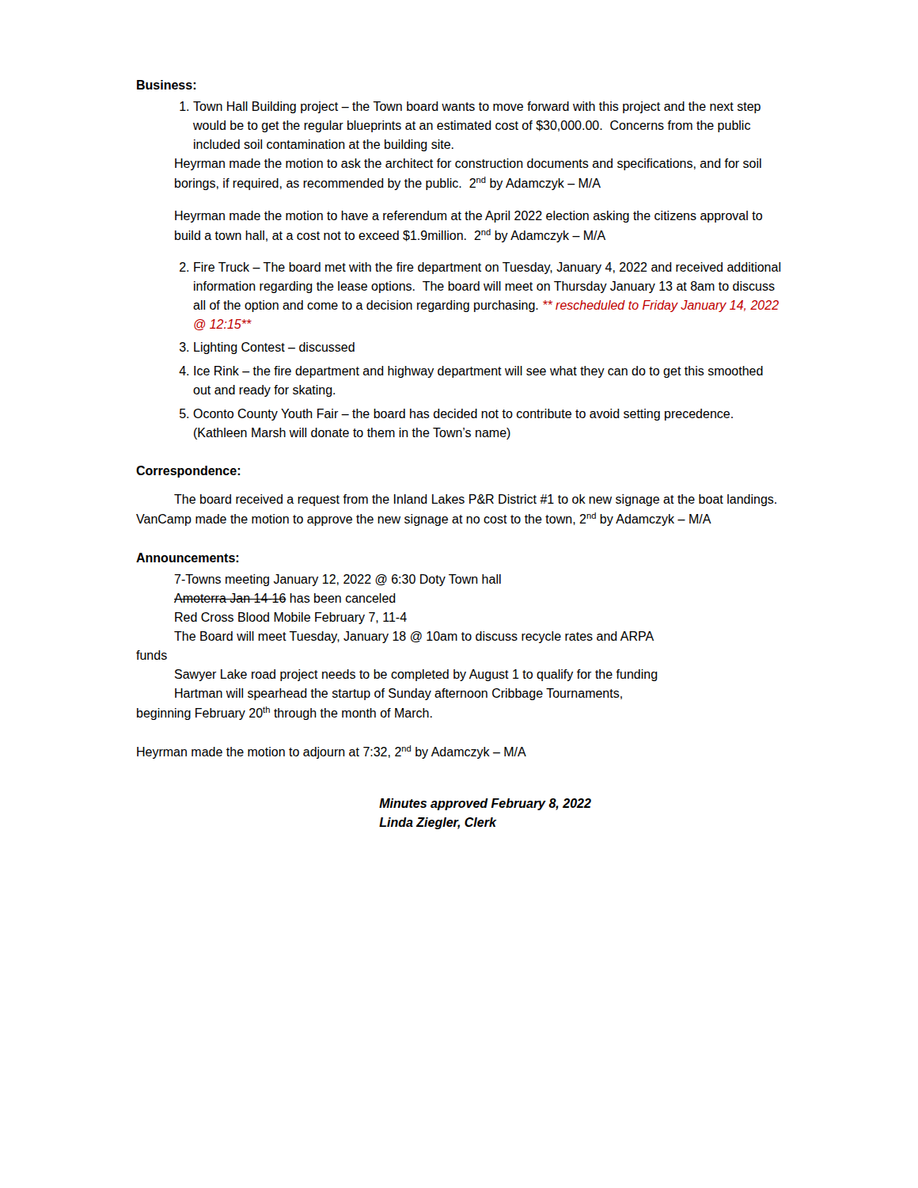Business:
Town Hall Building project – the Town board wants to move forward with this project and the next step would be to get the regular blueprints at an estimated cost of $30,000.00. Concerns from the public included soil contamination at the building site.
Heyrman made the motion to ask the architect for construction documents and specifications, and for soil borings, if required, as recommended by the public. 2nd by Adamczyk – M/A
Heyrman made the motion to have a referendum at the April 2022 election asking the citizens approval to build a town hall, at a cost not to exceed $1.9million. 2nd by Adamczyk – M/A
Fire Truck – The board met with the fire department on Tuesday, January 4, 2022 and received additional information regarding the lease options. The board will meet on Thursday January 13 at 8am to discuss all of the option and come to a decision regarding purchasing. ** rescheduled to Friday January 14, 2022 @ 12:15**
Lighting Contest – discussed
Ice Rink – the fire department and highway department will see what they can do to get this smoothed out and ready for skating.
Oconto County Youth Fair – the board has decided not to contribute to avoid setting precedence. (Kathleen Marsh will donate to them in the Town’s name)
Correspondence:
The board received a request from the Inland Lakes P&R District #1 to ok new signage at the boat landings. VanCamp made the motion to approve the new signage at no cost to the town, 2nd by Adamczyk – M/A
Announcements:
7-Towns meeting January 12, 2022 @ 6:30 Doty Town hall
Amoterra Jan 14-16 has been canceled
Red Cross Blood Mobile February 7, 11-4
The Board will meet Tuesday, January 18 @ 10am to discuss recycle rates and ARPA
funds
Sawyer Lake road project needs to be completed by August 1 to qualify for the funding
Hartman will spearhead the startup of Sunday afternoon Cribbage Tournaments,
beginning February 20th through the month of March.
Heyrman made the motion to adjourn at 7:32, 2nd by Adamczyk – M/A
Minutes approved February 8, 2022
Linda Ziegler, Clerk